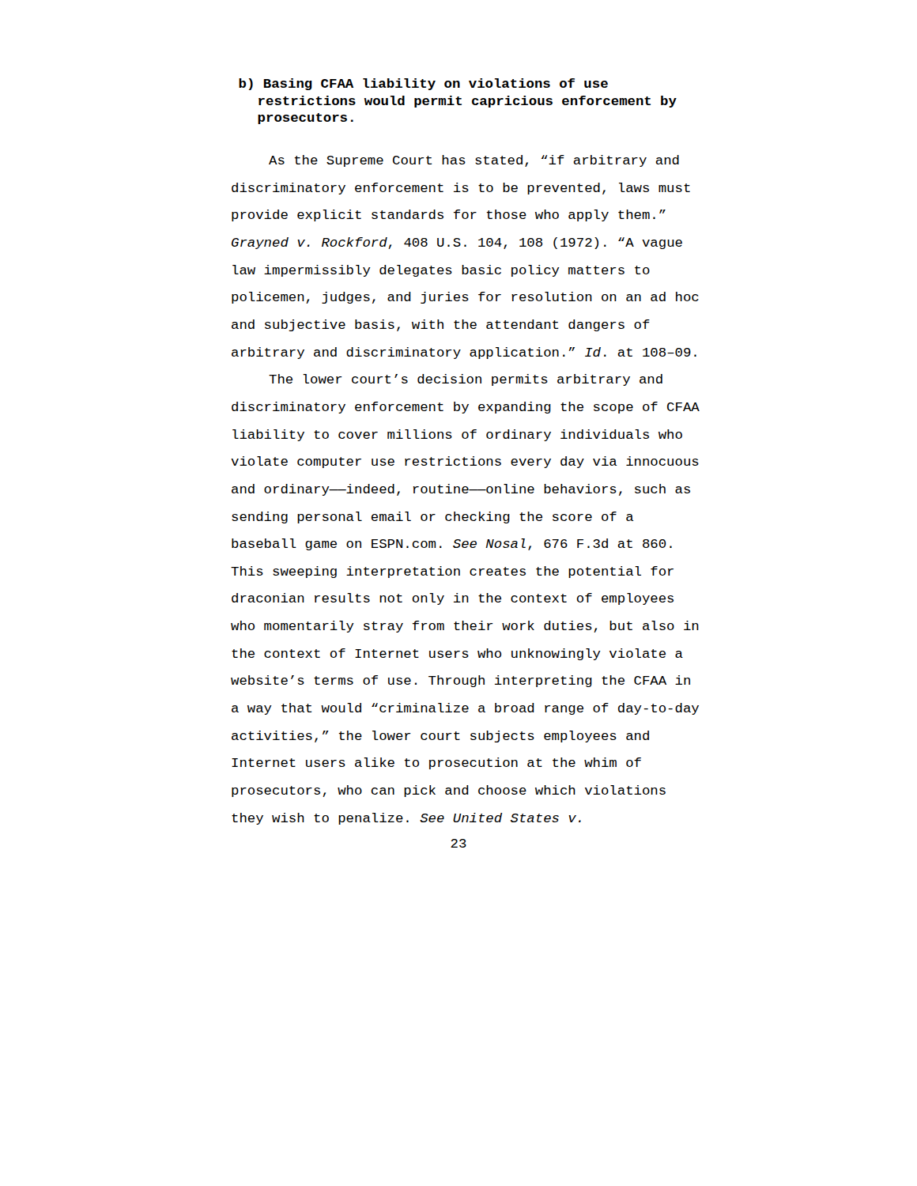b) Basing CFAA liability on violations of use restrictions would permit capricious enforcement by prosecutors.
As the Supreme Court has stated, “if arbitrary and discriminatory enforcement is to be prevented, laws must provide explicit standards for those who apply them.” Grayned v. Rockford, 408 U.S. 104, 108 (1972). “A vague law impermissibly delegates basic policy matters to policemen, judges, and juries for resolution on an ad hoc and subjective basis, with the attendant dangers of arbitrary and discriminatory application.” Id. at 108–09.
The lower court’s decision permits arbitrary and discriminatory enforcement by expanding the scope of CFAA liability to cover millions of ordinary individuals who violate computer use restrictions every day via innocuous and ordinary——indeed, routine——online behaviors, such as sending personal email or checking the score of a baseball game on ESPN.com. See Nosal, 676 F.3d at 860. This sweeping interpretation creates the potential for draconian results not only in the context of employees who momentarily stray from their work duties, but also in the context of Internet users who unknowingly violate a website’s terms of use. Through interpreting the CFAA in a way that would “criminalize a broad range of day-to-day activities,” the lower court subjects employees and Internet users alike to prosecution at the whim of prosecutors, who can pick and choose which violations they wish to penalize. See United States v.
23